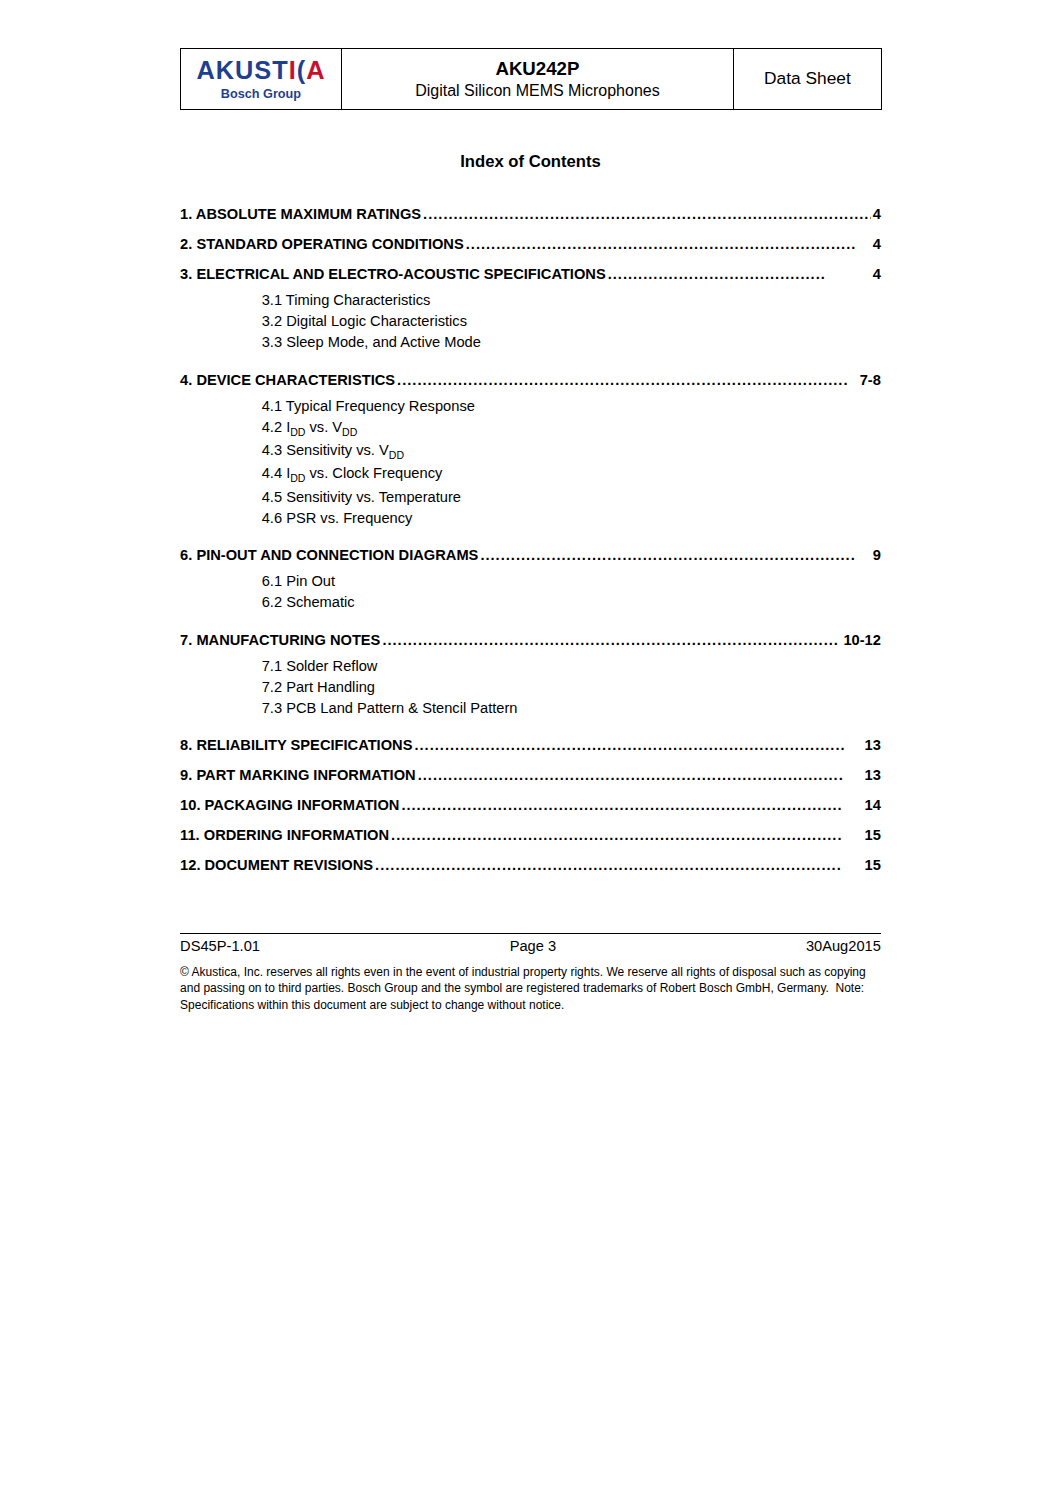AKUST I(A
Bosch Group
AKU242P
Digital Silicon MEMS Microphones
Data Sheet
Index of Contents
1. ABSOLUTE MAXIMUM RATINGS .................................................................................................. 4
2. STANDARD OPERATING CONDITIONS ............................................................................. 4
3. ELECTRICAL AND ELECTRO-ACOUSTIC SPECIFICATIONS ........................................... 4
3.1 Timing Characteristics
3.2 Digital Logic Characteristics
3.3 Sleep Mode, and Active Mode
4. DEVICE CHARACTERISTICS ......................................................................................... 7-8
4.1 Typical Frequency Response
4.2 IDD vs. VDD
4.3 Sensitivity vs. VDD
4.4 IDD vs. Clock Frequency
4.5 Sensitivity vs. Temperature
4.6 PSR vs. Frequency
6. PIN-OUT AND CONNECTION DIAGRAMS .......................................................................... 9
6.1 Pin Out
6.2 Schematic
7. MANUFACTURING NOTES .......................................................................................... 10-12
7.1 Solder Reflow
7.2 Part Handling
7.3 PCB Land Pattern & Stencil Pattern
8. RELIABILITY SPECIFICATIONS ..................................................................................... 13
9. PART MARKING INFORMATION .................................................................................... 13
10. PACKAGING INFORMATION ....................................................................................... 14
11. ORDERING INFORMATION ......................................................................................... 15
12. DOCUMENT REVISIONS ............................................................................................ 15
DS45P-1.01 Page 3 30Aug2015
© Akustica, Inc. reserves all rights even in the event of industrial property rights. We reserve all rights of disposal such as copying and passing on to third parties. Bosch Group and the symbol are registered trademarks of Robert Bosch GmbH, Germany. Note: Specifications within this document are subject to change without notice.